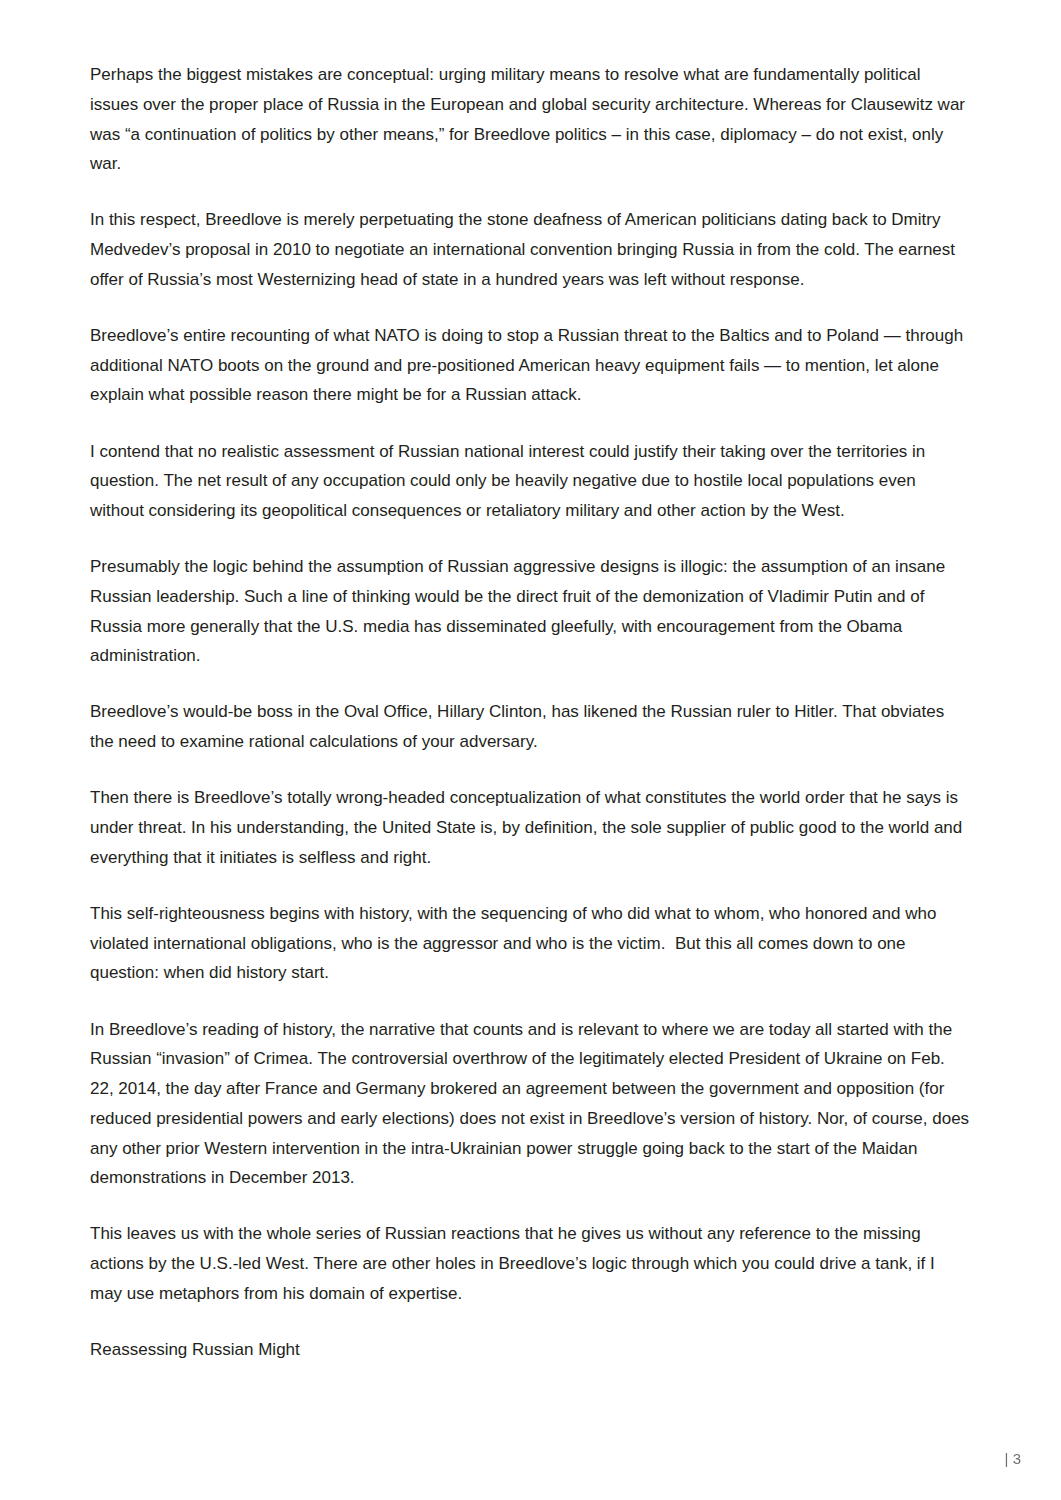Perhaps the biggest mistakes are conceptual: urging military means to resolve what are fundamentally political issues over the proper place of Russia in the European and global security architecture. Whereas for Clausewitz war was “a continuation of politics by other means,” for Breedlove politics – in this case, diplomacy – do not exist, only war.
In this respect, Breedlove is merely perpetuating the stone deafness of American politicians dating back to Dmitry Medvedev’s proposal in 2010 to negotiate an international convention bringing Russia in from the cold. The earnest offer of Russia’s most Westernizing head of state in a hundred years was left without response.
Breedlove’s entire recounting of what NATO is doing to stop a Russian threat to the Baltics and to Poland — through additional NATO boots on the ground and pre-positioned American heavy equipment fails — to mention, let alone explain what possible reason there might be for a Russian attack.
I contend that no realistic assessment of Russian national interest could justify their taking over the territories in question. The net result of any occupation could only be heavily negative due to hostile local populations even without considering its geopolitical consequences or retaliatory military and other action by the West.
Presumably the logic behind the assumption of Russian aggressive designs is illogic: the assumption of an insane Russian leadership. Such a line of thinking would be the direct fruit of the demonization of Vladimir Putin and of Russia more generally that the U.S. media has disseminated gleefully, with encouragement from the Obama administration.
Breedlove’s would-be boss in the Oval Office, Hillary Clinton, has likened the Russian ruler to Hitler. That obviates the need to examine rational calculations of your adversary.
Then there is Breedlove’s totally wrong-headed conceptualization of what constitutes the world order that he says is under threat. In his understanding, the United State is, by definition, the sole supplier of public good to the world and everything that it initiates is selfless and right.
This self-righteousness begins with history, with the sequencing of who did what to whom, who honored and who violated international obligations, who is the aggressor and who is the victim. But this all comes down to one question: when did history start.
In Breedlove’s reading of history, the narrative that counts and is relevant to where we are today all started with the Russian “invasion” of Crimea. The controversial overthrow of the legitimately elected President of Ukraine on Feb. 22, 2014, the day after France and Germany brokered an agreement between the government and opposition (for reduced presidential powers and early elections) does not exist in Breedlove’s version of history. Nor, of course, does any other prior Western intervention in the intra-Ukrainian power struggle going back to the start of the Maidan demonstrations in December 2013.
This leaves us with the whole series of Russian reactions that he gives us without any reference to the missing actions by the U.S.-led West. There are other holes in Breedlove’s logic through which you could drive a tank, if I may use metaphors from his domain of expertise.
Reassessing Russian Might
| 3